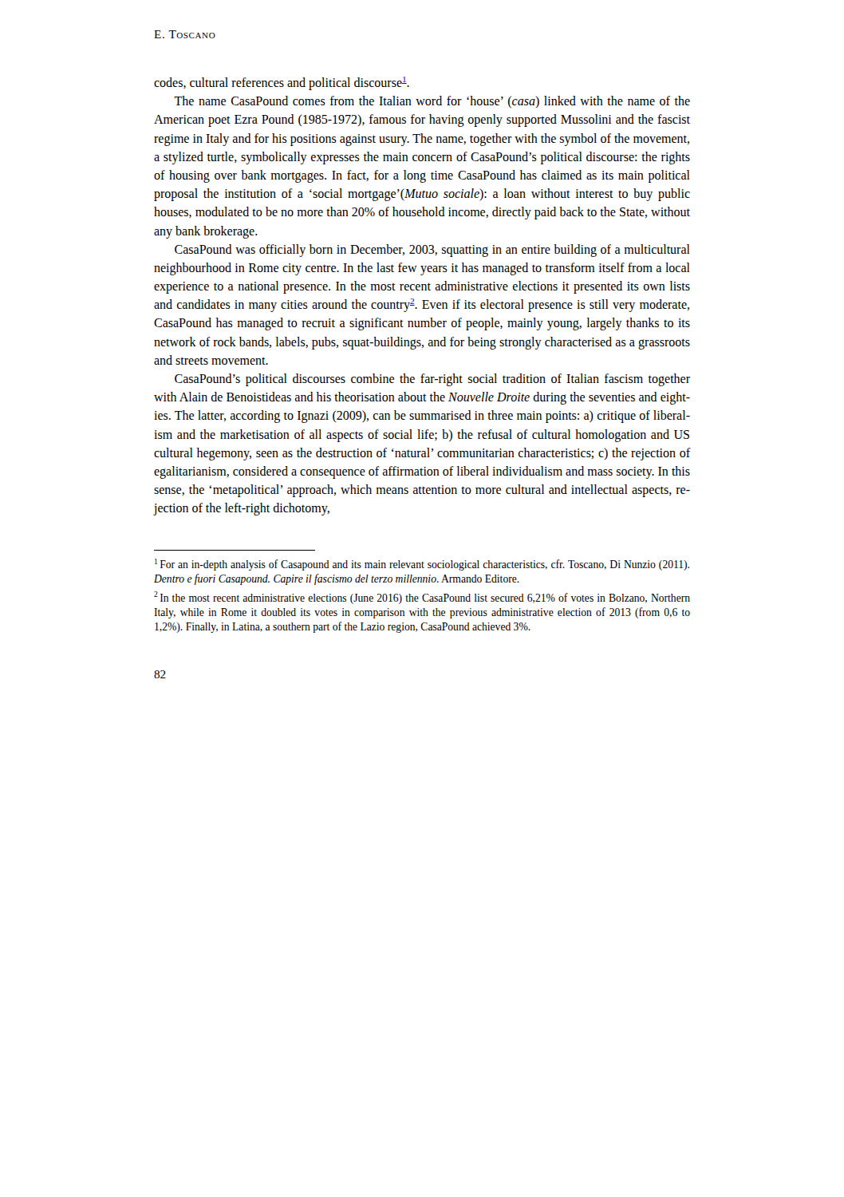E. Toscano
codes, cultural references and political discourse1.
The name CasaPound comes from the Italian word for ‘house’ (casa) linked with the name of the American poet Ezra Pound (1985-1972), famous for having openly supported Mussolini and the fascist regime in Italy and for his positions against usury. The name, together with the symbol of the movement, a stylized turtle, symbolically expresses the main concern of CasaPound’s political discourse: the rights of housing over bank mortgages. In fact, for a long time CasaPound has claimed as its main political proposal the institution of a ‘social mortgage’(Mutuo sociale): a loan without interest to buy public houses, modulated to be no more than 20% of household income, directly paid back to the State, without any bank brokerage.
CasaPound was officially born in December, 2003, squatting in an entire building of a multicultural neighbourhood in Rome city centre. In the last few years it has managed to transform itself from a local experience to a national presence. In the most recent administrative elections it presented its own lists and candidates in many cities around the country2. Even if its electoral presence is still very moderate, CasaPound has managed to recruit a significant number of people, mainly young, largely thanks to its network of rock bands, labels, pubs, squat-buildings, and for being strongly characterised as a grassroots and streets movement.
CasaPound’s political discourses combine the far-right social tradition of Italian fascism together with Alain de Benoistideas and his theorisation about the Nouvelle Droite during the seventies and eighties. The latter, according to Ignazi (2009), can be summarised in three main points: a) critique of liberalism and the marketisation of all aspects of social life; b) the refusal of cultural homologation and US cultural hegemony, seen as the destruction of ‘natural’ communitarian characteristics; c) the rejection of egalitarianism, considered a consequence of affirmation of liberal individualism and mass society. In this sense, the ‘metapolitical’ approach, which means attention to more cultural and intellectual aspects, rejection of the left-right dichotomy,
1For an in-depth analysis of Casapound and its main relevant sociological characteristics, cfr. Toscano, Di Nunzio (2011). Dentro e fuori Casapound. Capire il fascismo del terzo millennio. Armando Editore.
2In the most recent administrative elections (June 2016) the CasaPound list secured 6,21% of votes in Bolzano, Northern Italy, while in Rome it doubled its votes in comparison with the previous administrative election of 2013 (from 0,6 to 1,2%). Finally, in Latina, a southern part of the Lazio region, CasaPound achieved 3%.
82